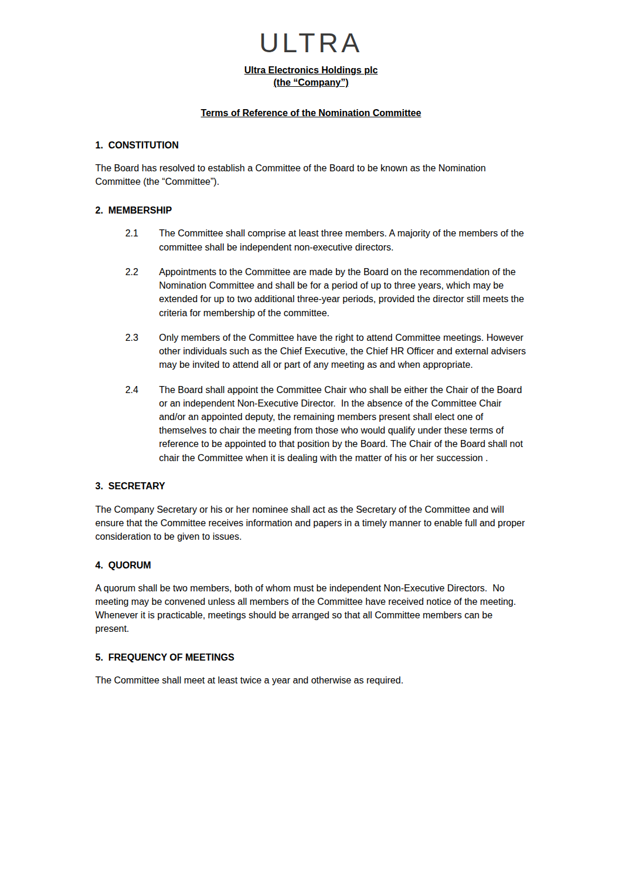ULTRA
Ultra Electronics Holdings plc (the “Company”)
Terms of Reference of the Nomination Committee
1. CONSTITUTION
The Board has resolved to establish a Committee of the Board to be known as the Nomination Committee (the “Committee”).
2. MEMBERSHIP
2.1
The Committee shall comprise at least three members. A majority of the members of the committee shall be independent non-executive directors.
2.2
Appointments to the Committee are made by the Board on the recommendation of the Nomination Committee and shall be for a period of up to three years, which may be extended for up to two additional three-year periods, provided the director still meets the criteria for membership of the committee.
2.3
Only members of the Committee have the right to attend Committee meetings. However other individuals such as the Chief Executive, the Chief HR Officer and external advisers may be invited to attend all or part of any meeting as and when appropriate.
2.4
The Board shall appoint the Committee Chair who shall be either the Chair of the Board or an independent Non-Executive Director. In the absence of the Committee Chair and/or an appointed deputy, the remaining members present shall elect one of themselves to chair the meeting from those who would qualify under these terms of reference to be appointed to that position by the Board. The Chair of the Board shall not chair the Committee when it is dealing with the matter of his or her succession .
3. SECRETARY
The Company Secretary or his or her nominee shall act as the Secretary of the Committee and will ensure that the Committee receives information and papers in a timely manner to enable full and proper consideration to be given to issues.
4. QUORUM
A quorum shall be two members, both of whom must be independent Non-Executive Directors. No meeting may be convened unless all members of the Committee have received notice of the meeting. Whenever it is practicable, meetings should be arranged so that all Committee members can be present.
5. FREQUENCY OF MEETINGS
The Committee shall meet at least twice a year and otherwise as required.